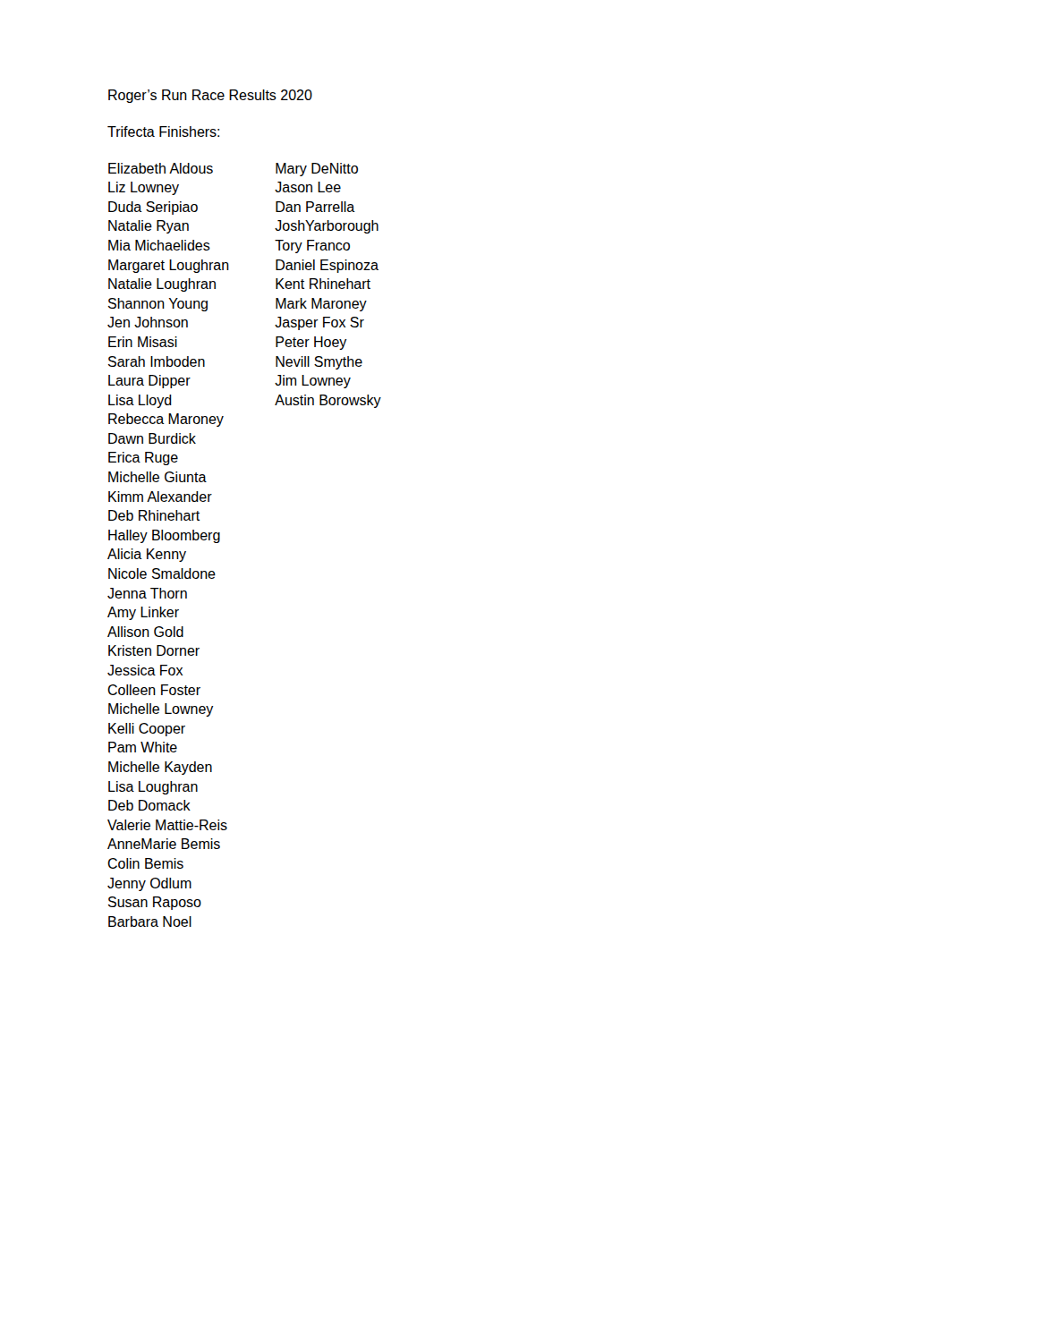Roger’s Run Race Results 2020
Trifecta Finishers:
Elizabeth Aldous
Liz Lowney
Duda Seripiao
Natalie Ryan
Mia Michaelides
Margaret Loughran
Natalie Loughran
Shannon Young
Jen Johnson
Erin Misasi
Sarah Imboden
Laura Dipper
Lisa Lloyd
Rebecca Maroney
Dawn Burdick
Erica Ruge
Michelle Giunta
Kimm Alexander
Deb Rhinehart
Halley Bloomberg
Alicia Kenny
Nicole Smaldone
Jenna Thorn
Amy Linker
Allison Gold
Kristen Dorner
Jessica Fox
Colleen Foster
Michelle Lowney
Kelli Cooper
Pam White
Michelle Kayden
Lisa Loughran
Deb Domack
Valerie Mattie-Reis
AnneMarie Bemis
Colin Bemis
Jenny Odlum
Susan Raposo
Barbara Noel
Mary DeNitto
Jason Lee
Dan Parrella
JoshYarborough
Tory Franco
Daniel Espinoza
Kent Rhinehart
Mark Maroney
Jasper Fox Sr
Peter Hoey
Nevill Smythe
Jim Lowney
Austin Borowsky